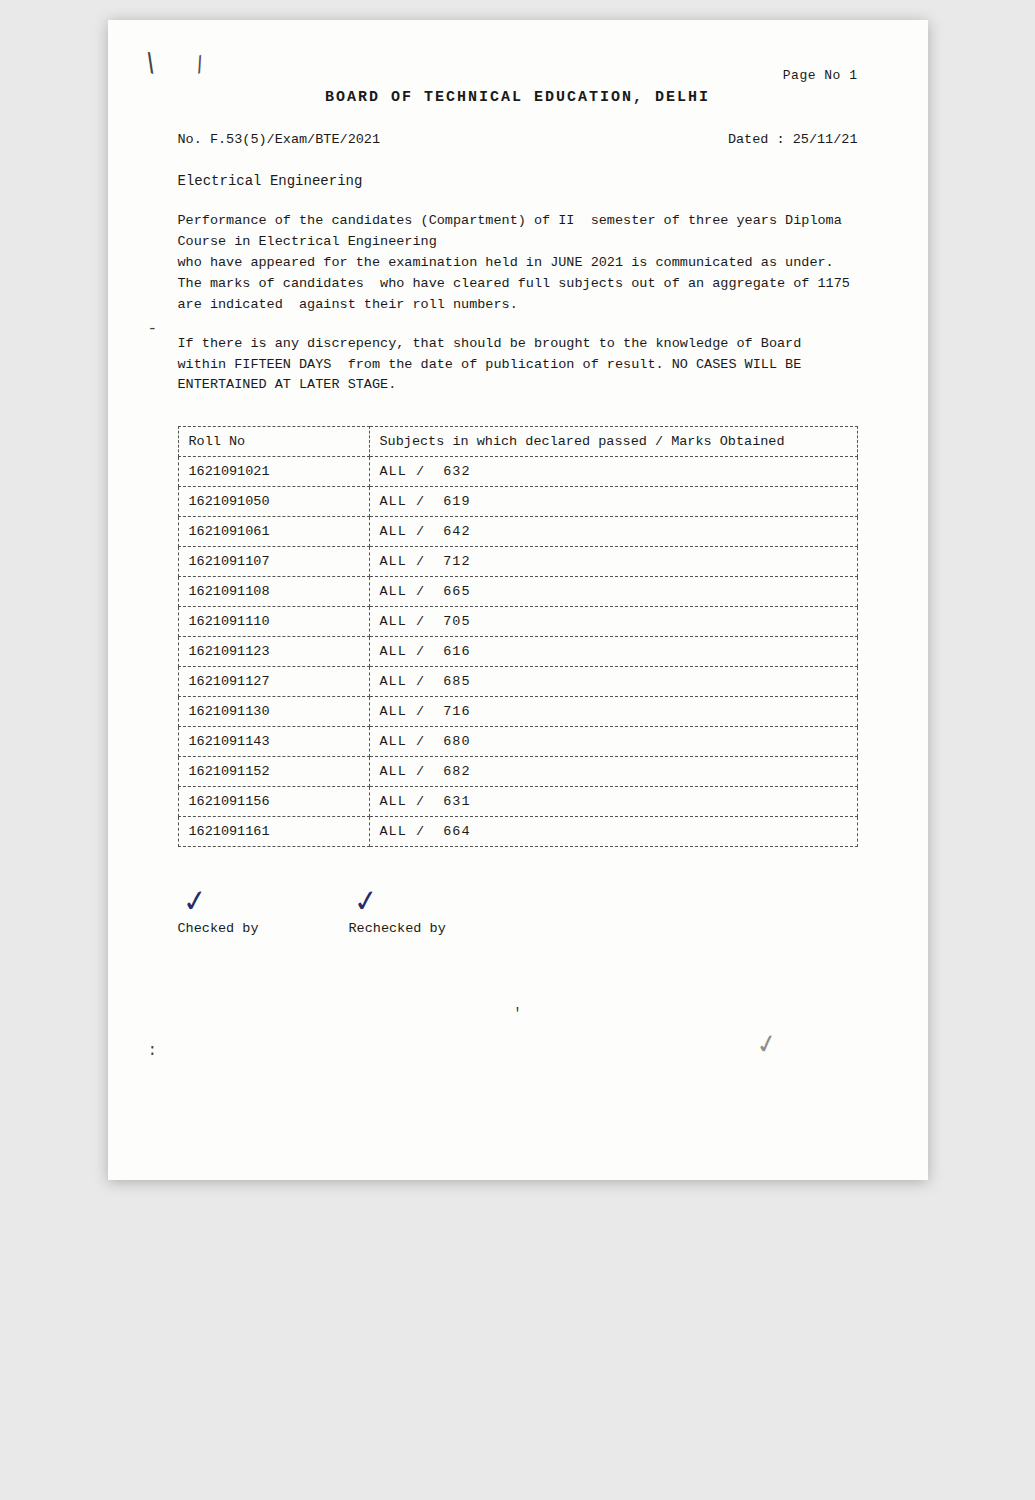\ / - :
Page No 1
Board of Technical Education, Delhi
No. F.53(5)/Exam/BTE/2021 Dated : 25/11/21
Electrical Engineering
Performance of the candidates (Compartment) of II semester of three years Diploma Course in Electrical Engineering
who have appeared for the examination held in JUNE 2021 is communicated as under. The marks of candidates who have cleared full subjects out of an aggregate of 1175 are indicated against their roll numbers.
If there is any discrepency, that should be brought to the knowledge of Board within FIFTEEN DAYS from the date of publication of result. NO CASES WILL BE ENTERTAINED AT LATER STAGE.
| Roll No | Subjects in which declared passed / Marks Obtained |
| --- | --- |
| 1621091021 | ALL / 632 |
| 1621091050 | ALL / 619 |
| 1621091061 | ALL / 642 |
| 1621091107 | ALL / 712 |
| 1621091108 | ALL / 665 |
| 1621091110 | ALL / 705 |
| 1621091123 | ALL / 616 |
| 1621091127 | ALL / 685 |
| 1621091130 | ALL / 716 |
| 1621091143 | ALL / 680 |
| 1621091152 | ALL / 682 |
| 1621091156 | ALL / 631 |
| 1621091161 | ALL / 664 |
✓Checked by
✓Rechecked by
✓
′